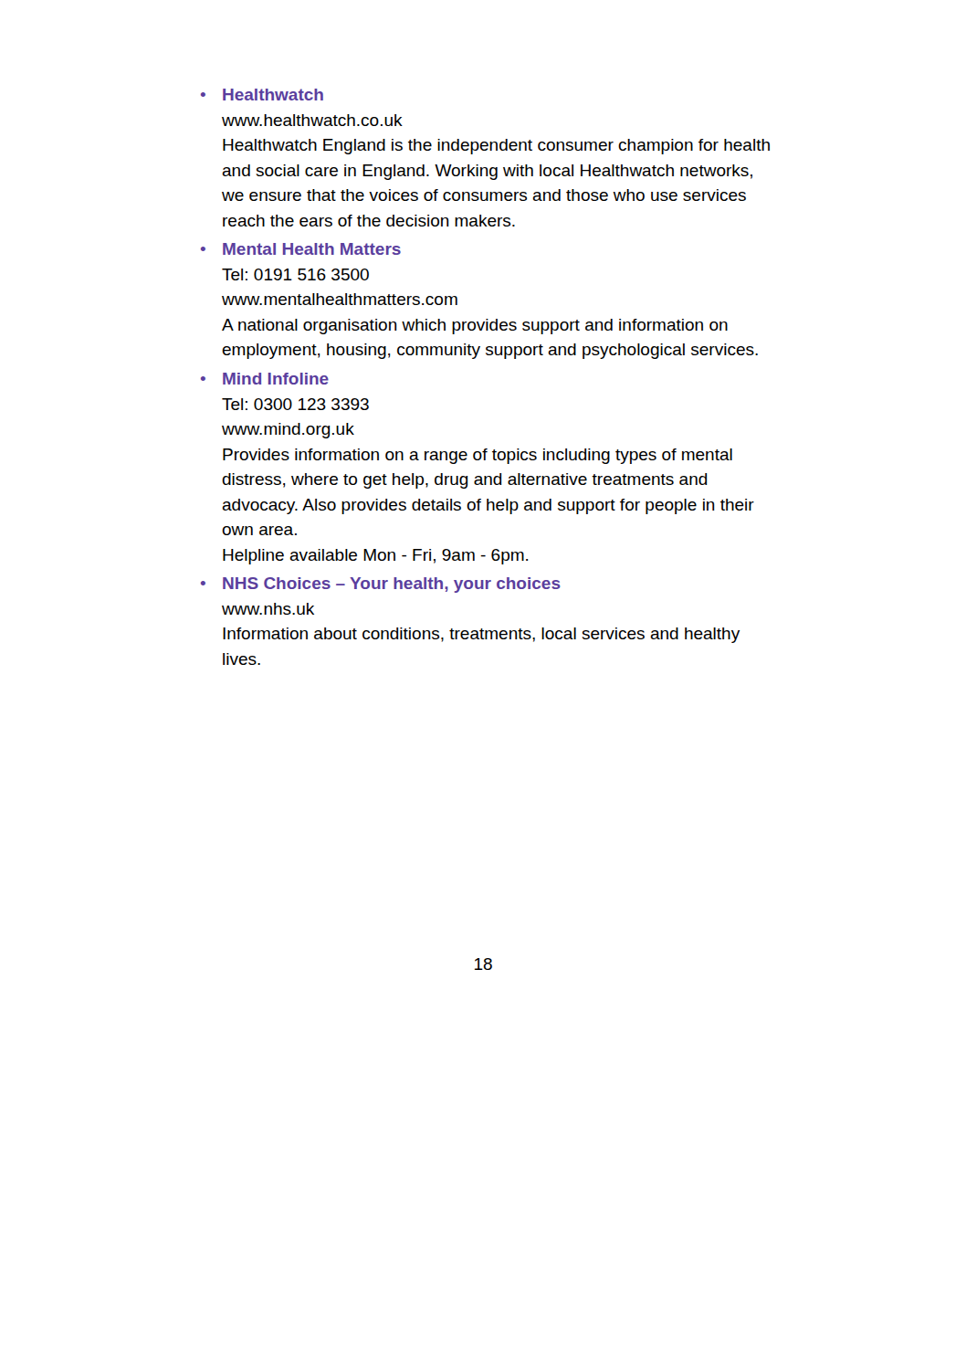Healthwatch www.healthwatch.co.uk Healthwatch England is the independent consumer champion for health and social care in England. Working with local Healthwatch networks, we ensure that the voices of consumers and those who use services reach the ears of the decision makers.
Mental Health Matters Tel: 0191 516 3500 www.mentalhealthmatters.com A national organisation which provides support and information on employment, housing, community support and psychological services.
Mind Infoline Tel: 0300 123 3393 www.mind.org.uk Provides information on a range of topics including types of mental distress, where to get help, drug and alternative treatments and advocacy. Also provides details of help and support for people in their own area. Helpline available Mon - Fri, 9am - 6pm.
NHS Choices – Your health, your choices www.nhs.uk Information about conditions, treatments, local services and healthy lives.
18